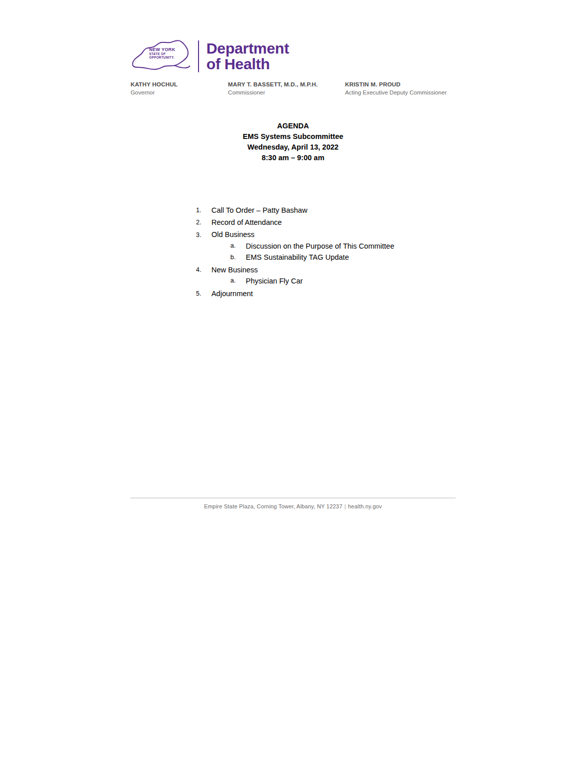NEW YORK STATE OF OPPORTUNITY.
Department of Health
KATHY HOCHUL
Governor
MARY T. BASSETT, M.D., M.P.H.
Commissioner
KRISTIN M. PROUD
Acting Executive Deputy Commissioner
AGENDA
EMS Systems Subcommittee
Wednesday, April 13, 2022
8:30 am – 9:00 am
1. Call To Order – Patty Bashaw
2. Record of Attendance
3. Old Business
a. Discussion on the Purpose of This Committee
b. EMS Sustainability TAG Update
4. New Business
a. Physician Fly Car
5. Adjournment
Empire State Plaza, Corning Tower, Albany, NY 12237|health.ny.gov